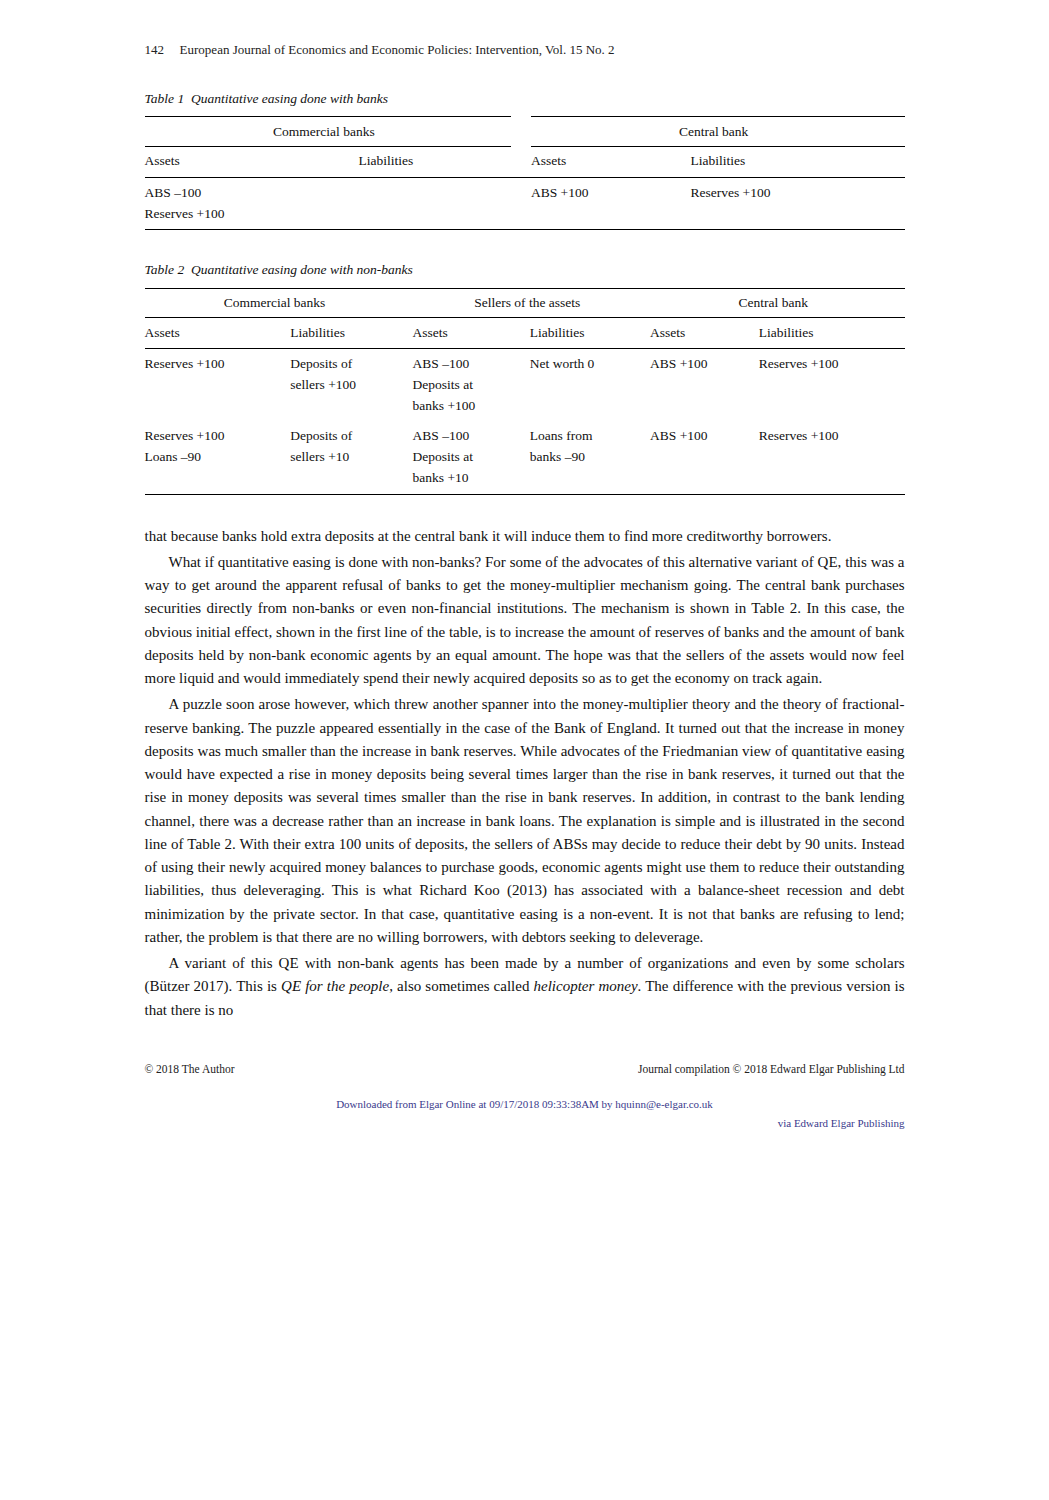142 European Journal of Economics and Economic Policies: Intervention, Vol. 15 No. 2
Table 1 Quantitative easing done with banks
| Commercial banks | | Central bank |
| --- | --- | --- |
| Assets | Liabilities | | Assets | Liabilities |
| ABS –100 Reserves +100 | | | ABS +100 | Reserves +100 |
Table 2 Quantitative easing done with non-banks
| Commercial banks | Sellers of the assets | Central bank |
| --- | --- | --- |
| Assets | Liabilities | Assets | Liabilities | Assets | Liabilities |
| Reserves +100 | Deposits of sellers +100 | ABS –100 Deposits at banks +100 | Net worth 0 | ABS +100 | Reserves +100 |
| Reserves +100 Loans –90 | Deposits of sellers +10 | ABS –100 Deposits at banks +10 | Loans from banks –90 | ABS +100 | Reserves +100 |
that because banks hold extra deposits at the central bank it will induce them to find more creditworthy borrowers.
What if quantitative easing is done with non-banks? For some of the advocates of this alternative variant of QE, this was a way to get around the apparent refusal of banks to get the money-multiplier mechanism going. The central bank purchases securities directly from non-banks or even non-financial institutions. The mechanism is shown in Table 2. In this case, the obvious initial effect, shown in the first line of the table, is to increase the amount of reserves of banks and the amount of bank deposits held by non-bank economic agents by an equal amount. The hope was that the sellers of the assets would now feel more liquid and would immediately spend their newly acquired deposits so as to get the economy on track again.
A puzzle soon arose however, which threw another spanner into the money-multiplier theory and the theory of fractional-reserve banking. The puzzle appeared essentially in the case of the Bank of England. It turned out that the increase in money deposits was much smaller than the increase in bank reserves. While advocates of the Friedmanian view of quantitative easing would have expected a rise in money deposits being several times larger than the rise in bank reserves, it turned out that the rise in money deposits was several times smaller than the rise in bank reserves. In addition, in contrast to the bank lending channel, there was a decrease rather than an increase in bank loans. The explanation is simple and is illustrated in the second line of Table 2. With their extra 100 units of deposits, the sellers of ABSs may decide to reduce their debt by 90 units. Instead of using their newly acquired money balances to purchase goods, economic agents might use them to reduce their outstanding liabilities, thus deleveraging. This is what Richard Koo (2013) has associated with a balance-sheet recession and debt minimization by the private sector. In that case, quantitative easing is a non-event. It is not that banks are refusing to lend; rather, the problem is that there are no willing borrowers, with debtors seeking to deleverage.
A variant of this QE with non-bank agents has been made by a number of organizations and even by some scholars (Bützer 2017). This is QE for the people, also sometimes called helicopter money. The difference with the previous version is that there is no
© 2018 The Author Journal compilation © 2018 Edward Elgar Publishing Ltd
Downloaded from Elgar Online at 09/17/2018 09:33:38AM by hquinn@e-elgar.co.uk via Edward Elgar Publishing